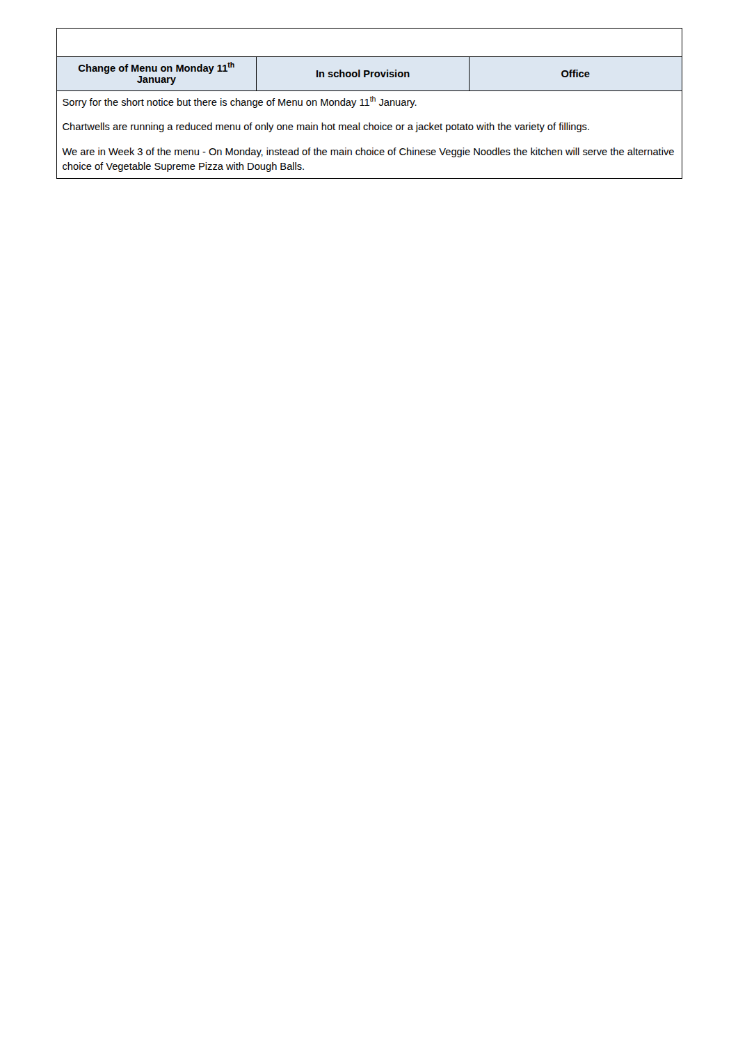| Change of Menu on Monday 11 th January | In school Provision | Office |
| Sorry for the short notice but there is change of Menu on Monday 11 th January. Chartwells are running a reduced menu of only one main hot meal choice or a jacket potato with the variety of fillings. We are in Week 3 of the menu - On Monday, instead of the main choice of Chinese Veggie Noodles the kitchen will serve the alternative choice of Vegetable Supreme Pizza with Dough Balls. |